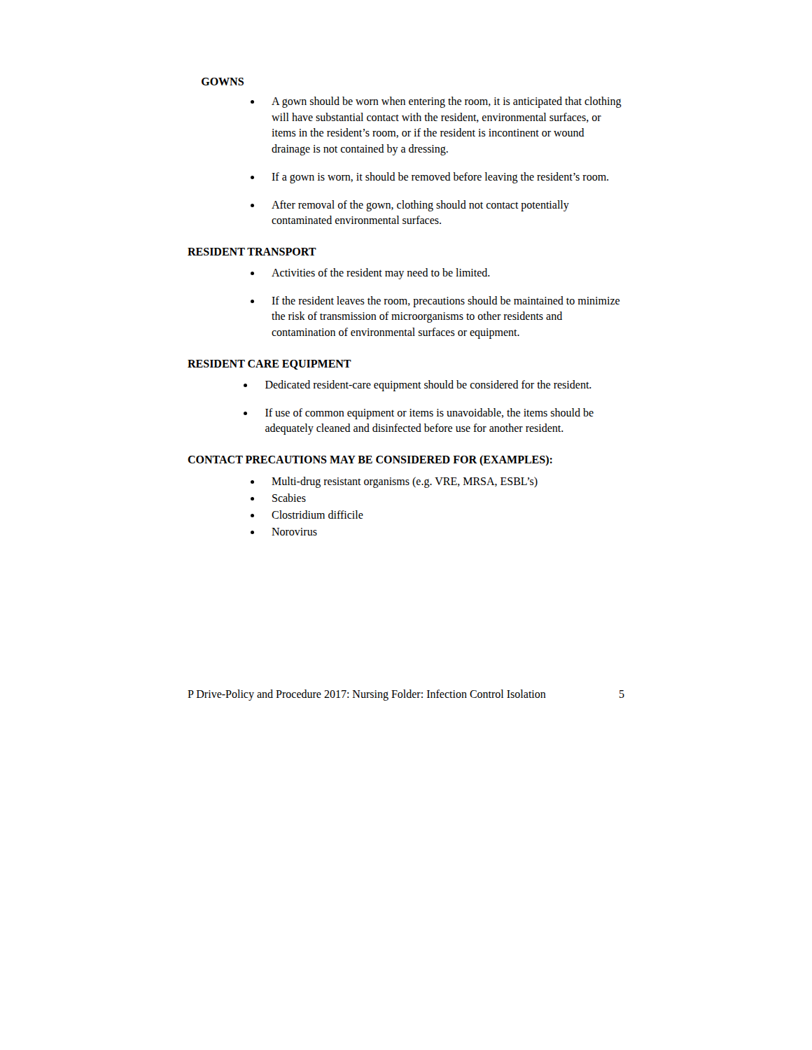GOWNS
A gown should be worn when entering the room, it is anticipated that clothing will have substantial contact with the resident, environmental surfaces, or items in the resident’s room, or if the resident is incontinent or wound drainage is not contained by a dressing.
If a gown is worn, it should be removed before leaving the resident’s room.
After removal of the gown, clothing should not contact potentially contaminated environmental surfaces.
RESIDENT TRANSPORT
Activities of the resident may need to be limited.
If the resident leaves the room, precautions should be maintained to minimize the risk of transmission of microorganisms to other residents and contamination of environmental surfaces or equipment.
RESIDENT CARE EQUIPMENT
Dedicated resident-care equipment should be considered for the resident.
If use of common equipment or items is unavoidable, the items should be adequately cleaned and disinfected before use for another resident.
CONTACT PRECAUTIONS MAY BE CONSIDERED FOR (EXAMPLES):
Multi-drug resistant organisms (e.g. VRE, MRSA, ESBL’s)
Scabies
Clostridium difficile
Norovirus
P Drive-Policy and Procedure 2017: Nursing Folder: Infection Control Isolation 5